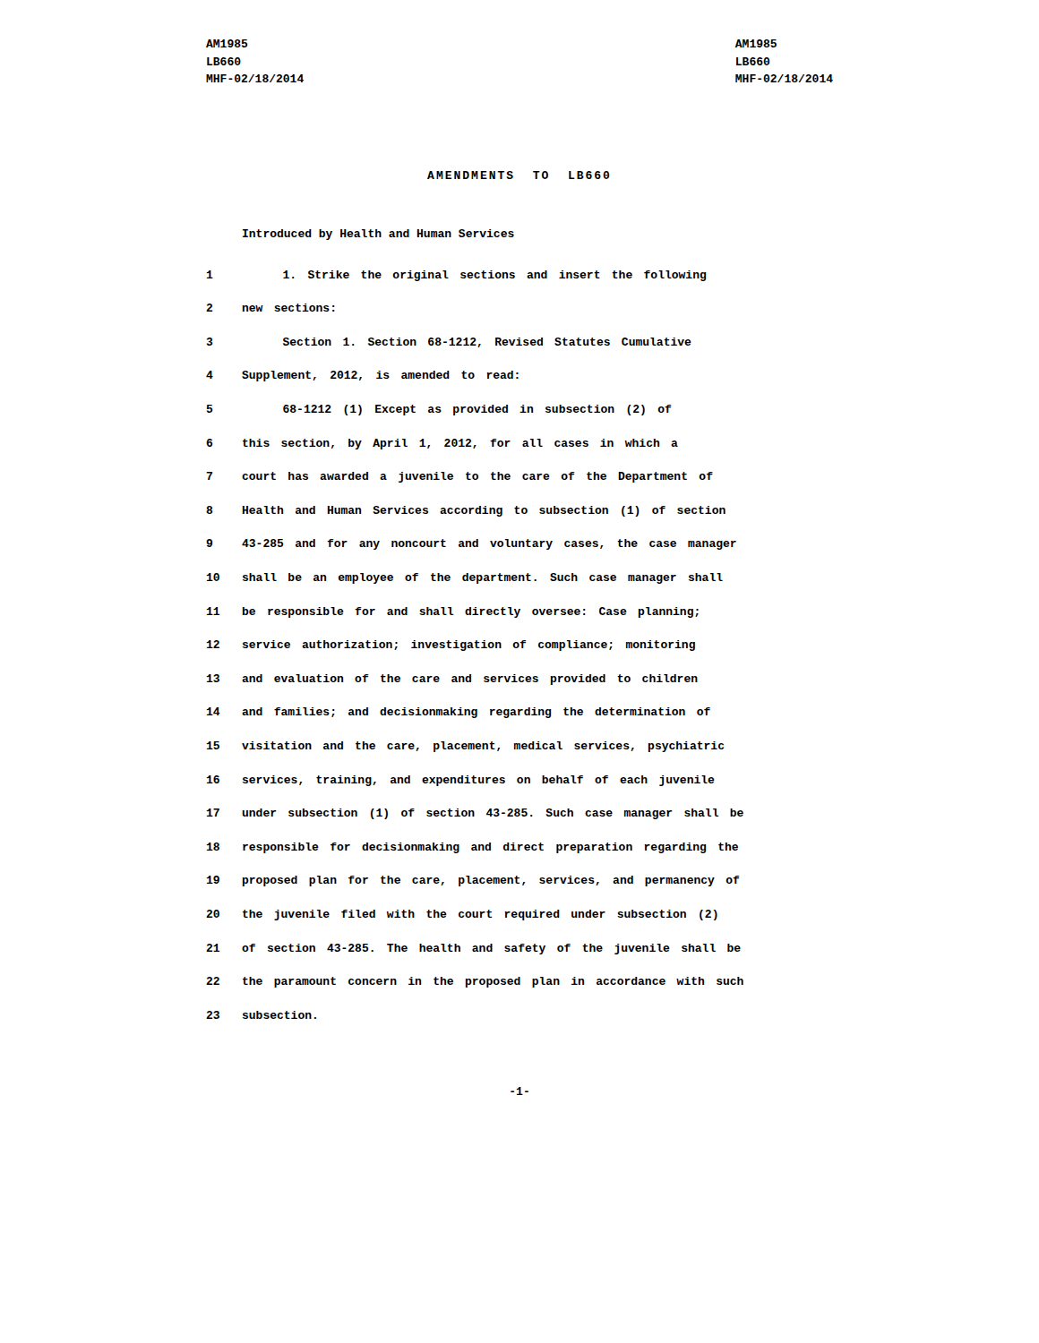AM1985
LB660
MHF-02/18/2014
AM1985
LB660
MHF-02/18/2014
AMENDMENTS TO LB660
Introduced by Health and Human Services
11. Strike the original sections and insert the following
2 new sections:
3 Section 1. Section 68-1212, Revised Statutes Cumulative
4 Supplement, 2012, is amended to read:
568-1212 (1) Except as provided in subsection (2) of
6 this section, by April 1, 2012, for all cases in which a
7 court has awarded a juvenile to the care of the Department of
8 Health and Human Services according to subsection (1) of section
943-285 and for any noncourt and voluntary cases, the case manager
10 shall be an employee of the department. Such case manager shall
11 be responsible for and shall directly oversee: Case planning;
12 service authorization; investigation of compliance; monitoring
13 and evaluation of the care and services provided to children
14 and families; and decisionmaking regarding the determination of
15 visitation and the care, placement, medical services, psychiatric
16 services, training, and expenditures on behalf of each juvenile
17 under subsection (1) of section 43-285. Such case manager shall be
18 responsible for decisionmaking and direct preparation regarding the
19 proposed plan for the care, placement, services, and permanency of
20 the juvenile filed with the court required under subsection (2)
21 of section 43-285. The health and safety of the juvenile shall be
22 the paramount concern in the proposed plan in accordance with such
23 subsection.
-1-